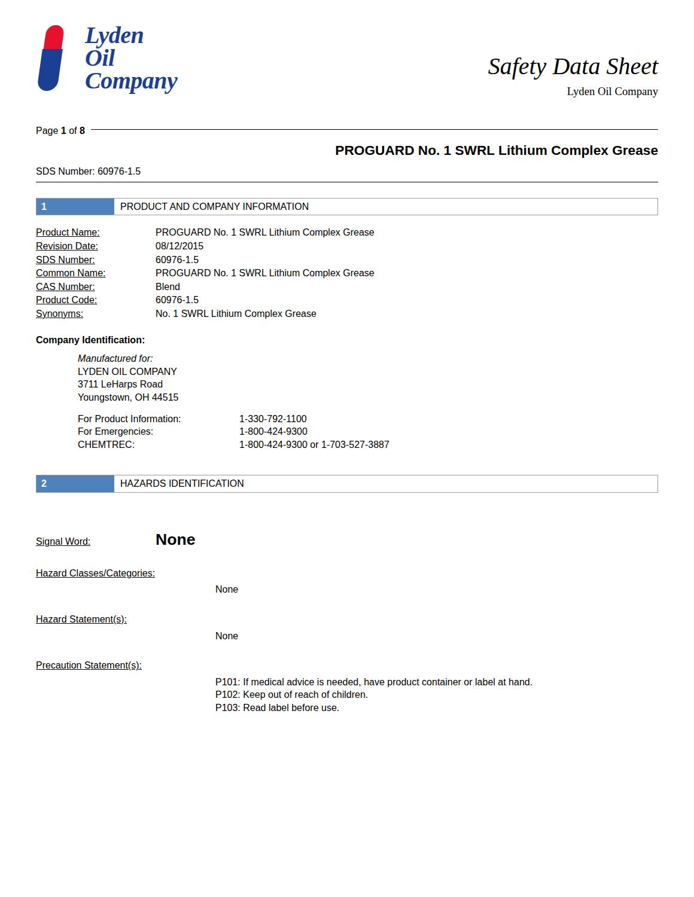Lyden
Oil
Company
Safety Data Sheet
Lyden Oil Company
Page 1 of 8
PROGUARD No. 1 SWRL Lithium Complex Grease
SDS Number: 60976-1.5
1
PRODUCT AND COMPANY INFORMATION
Product Name:
PROGUARD No. 1 SWRL Lithium Complex Grease
Revision Date:
08/12/2015
SDS Number:
60976-1.5
Common Name:
PROGUARD No. 1 SWRL Lithium Complex Grease
CAS Number:
Blend
Product Code:
60976-1.5
Synonyms:
No. 1 SWRL Lithium Complex Grease
Company Identification:
Manufactured for:
LYDEN OIL COMPANY
3711 LeHarps Road
Youngstown, OH 44515
For Product Information:
1-330-792-1100
For Emergencies:
1-800-424-9300
CHEMTREC:
1-800-424-9300 or 1-703-527-3887
2
HAZARDS IDENTIFICATION
Signal Word:
None
Hazard Classes/Categories:
None
Hazard Statement(s):
None
Precaution Statement(s):
P101: If medical advice is needed, have product container or label at hand.
P102: Keep out of reach of children.
P103: Read label before use.